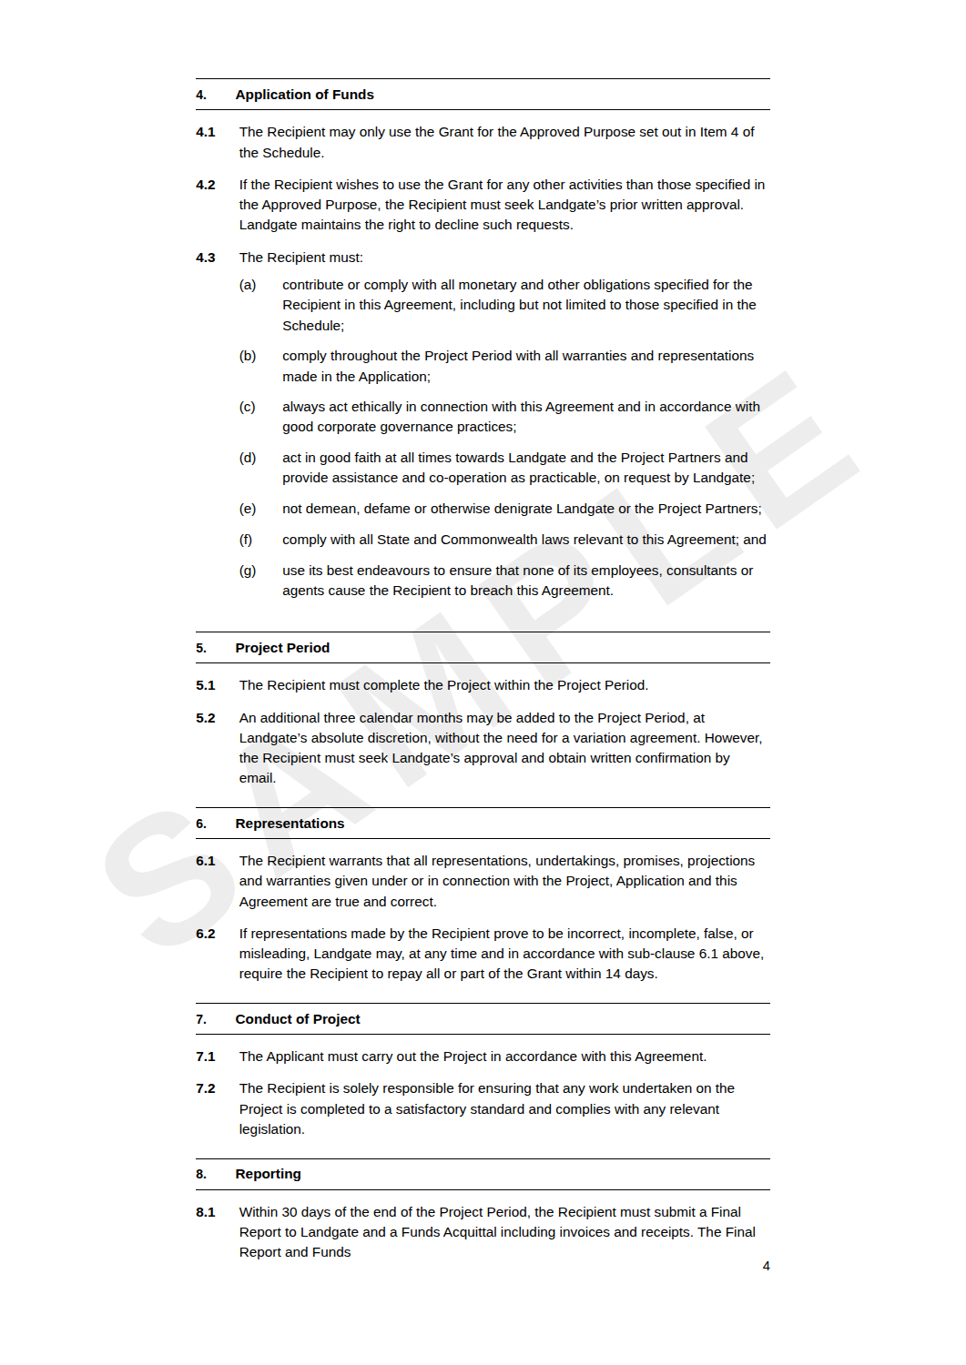SAMPLE
4. Application of Funds
4.1 The Recipient may only use the Grant for the Approved Purpose set out in Item 4 of the Schedule.
4.2 If the Recipient wishes to use the Grant for any other activities than those specified in the Approved Purpose, the Recipient must seek Landgate’s prior written approval. Landgate maintains the right to decline such requests.
4.3 The Recipient must:
(a) contribute or comply with all monetary and other obligations specified for the Recipient in this Agreement, including but not limited to those specified in the Schedule;
(b) comply throughout the Project Period with all warranties and representations made in the Application;
(c) always act ethically in connection with this Agreement and in accordance with good corporate governance practices;
(d) act in good faith at all times towards Landgate and the Project Partners and provide assistance and co-operation as practicable, on request by Landgate;
(e) not demean, defame or otherwise denigrate Landgate or the Project Partners;
(f) comply with all State and Commonwealth laws relevant to this Agreement; and
(g) use its best endeavours to ensure that none of its employees, consultants or agents cause the Recipient to breach this Agreement.
5. Project Period
5.1 The Recipient must complete the Project within the Project Period.
5.2 An additional three calendar months may be added to the Project Period, at Landgate’s absolute discretion, without the need for a variation agreement. However, the Recipient must seek Landgate’s approval and obtain written confirmation by email.
6. Representations
6.1 The Recipient warrants that all representations, undertakings, promises, projections and warranties given under or in connection with the Project, Application and this Agreement are true and correct.
6.2 If representations made by the Recipient prove to be incorrect, incomplete, false, or misleading, Landgate may, at any time and in accordance with sub-clause 6.1 above, require the Recipient to repay all or part of the Grant within 14 days.
7. Conduct of Project
7.1 The Applicant must carry out the Project in accordance with this Agreement.
7.2 The Recipient is solely responsible for ensuring that any work undertaken on the Project is completed to a satisfactory standard and complies with any relevant legislation.
8. Reporting
8.1 Within 30 days of the end of the Project Period, the Recipient must submit a Final Report to Landgate and a Funds Acquittal including invoices and receipts. The Final Report and Funds
4